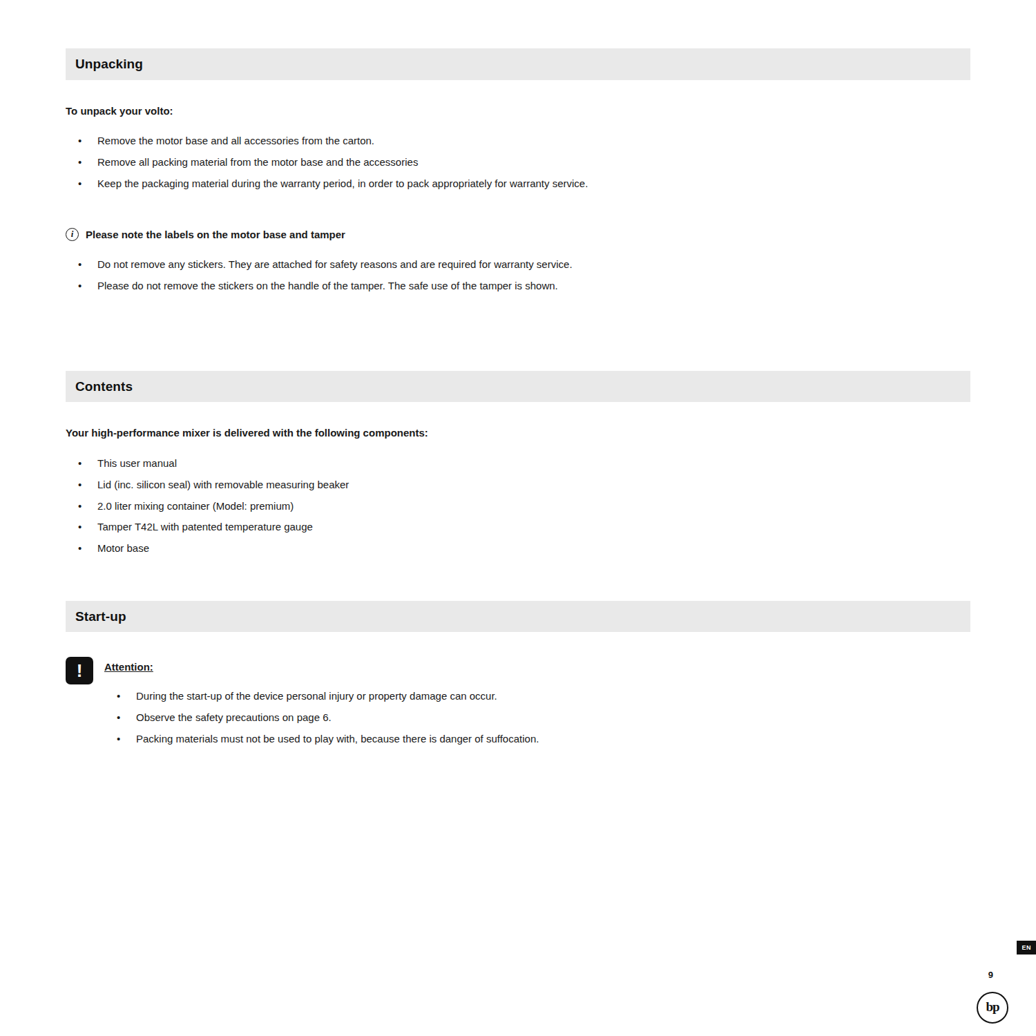Unpacking
To unpack your volto:
Remove the motor base and all accessories from the carton.
Remove all packing material from the motor base and the accessories
Keep the packaging material during the warranty period, in order to pack appropriately for warranty service.
i Please note the labels on the motor base and tamper
Do not remove any stickers. They are attached for safety reasons and are required for warranty service.
Please do not remove the stickers on the handle of the tamper. The safe use of the tamper is shown.
Contents
Your high-performance mixer is delivered with the following components:
This user manual
Lid (inc. silicon seal) with removable measuring beaker
2.0 liter mixing container (Model: premium)
Tamper T42L with patented temperature gauge
Motor base
Start-up
!
Attention:
During the start-up of the device personal injury or property damage can occur.
Observe the safety precautions on page 6.
Packing materials must not be used to play with, because there is danger of suffocation.
EN
9
bp